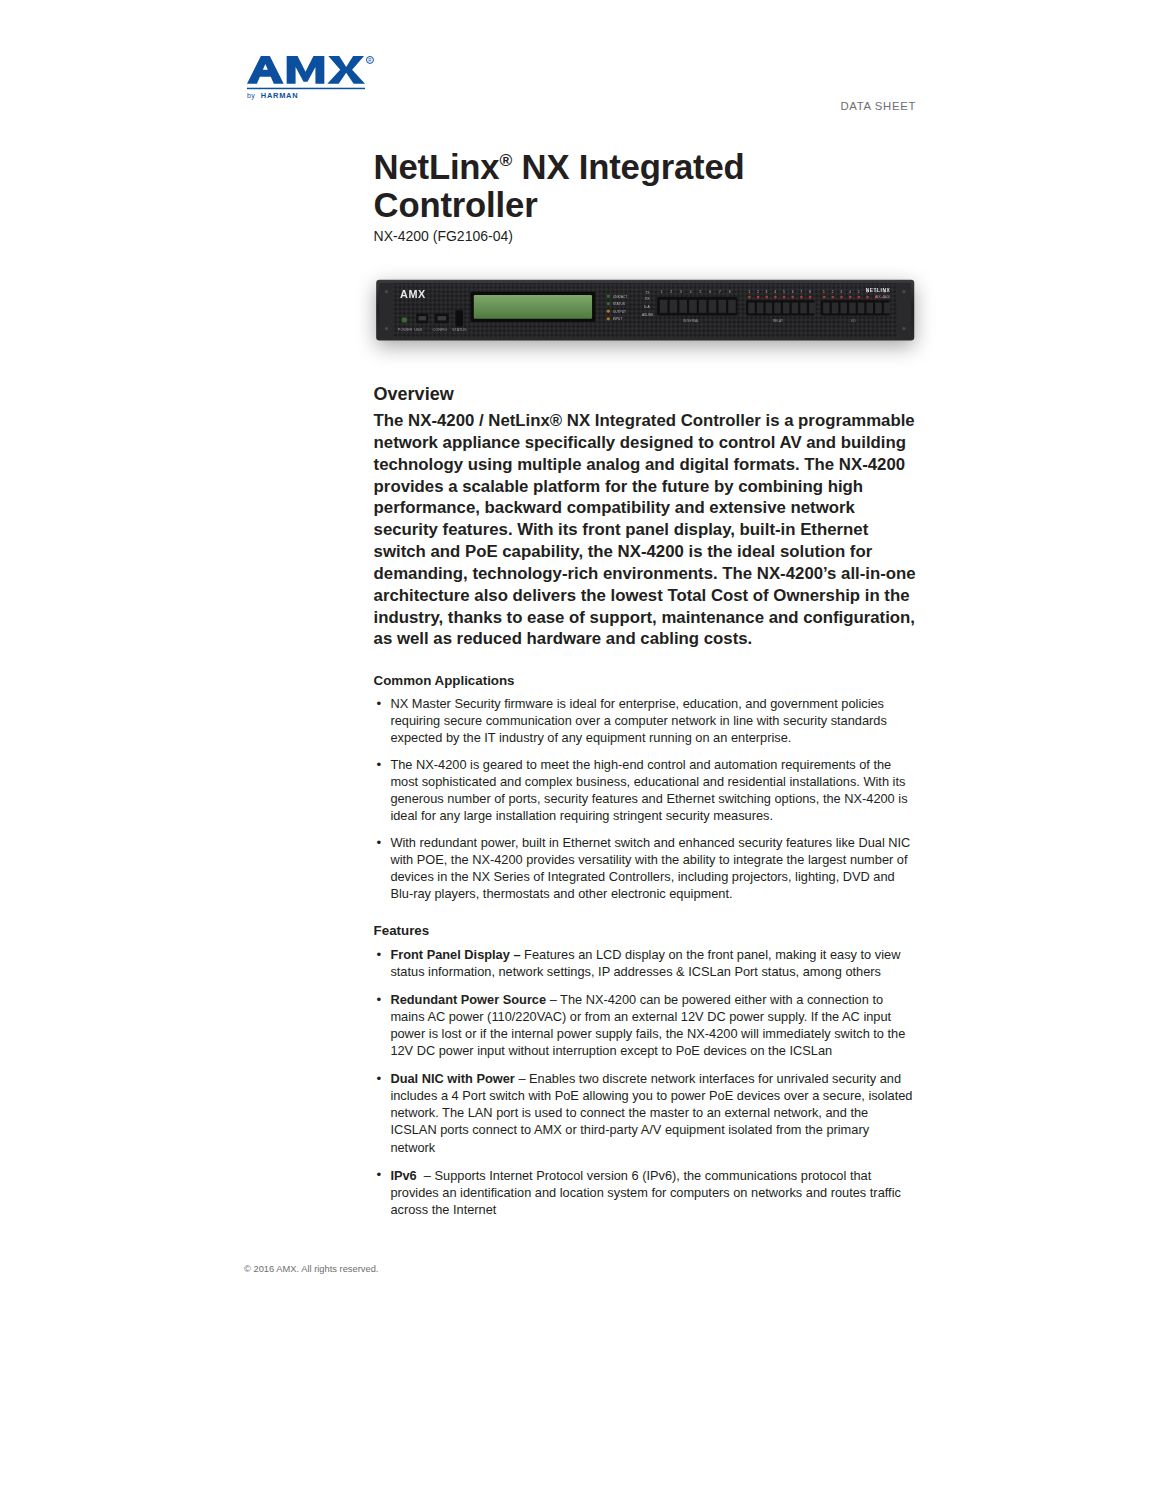R by HARMAN
DATA SHEET
NetLinx® NX Integrated Controller
NX-4200 (FG2106-04)
AMX POWER USB CONFIG STATUS LINK/ACT STATUS OUTPUT INPUT TX RX D-A AXLINK 1234 5678 IR/SERIAL 1234 5678 RELAY 1234 5678 I/O NETLINX NX-4200
Overview
The NX-4200 / NetLinx® NX Integrated Controller is a programmable network appliance specifically designed to control AV and building technology using multiple analog and digital formats. The NX-4200 provides a scalable platform for the future by combining high performance, backward compatibility and extensive network security features. With its front panel display, built-in Ethernet switch and PoE capability, the NX-4200 is the ideal solution for demanding, technology-rich environments. The NX-4200’s all-in-one architecture also delivers the lowest Total Cost of Ownership in the industry, thanks to ease of support, maintenance and configuration, as well as reduced hardware and cabling costs.
Common Applications
NX Master Security firmware is ideal for enterprise, education, and government policies requiring secure communication over a computer network in line with security standards expected by the IT industry of any equipment running on an enterprise.
The NX-4200 is geared to meet the high-end control and automation requirements of the most sophisticated and complex business, educational and residential installations. With its generous number of ports, security features and Ethernet switching options, the NX-4200 is ideal for any large installation requiring stringent security measures.
With redundant power, built in Ethernet switch and enhanced security features like Dual NIC with POE, the NX-4200 provides versatility with the ability to integrate the largest number of devices in the NX Series of Integrated Controllers, including projectors, lighting, DVD and Blu-ray players, thermostats and other electronic equipment.
Features
Front Panel Display – Features an LCD display on the front panel, making it easy to view status information, network settings, IP addresses & ICSLan Port status, among others
Redundant Power Source – The NX-4200 can be powered either with a connection to mains AC power (110/220VAC) or from an external 12V DC power supply. If the AC input power is lost or if the internal power supply fails, the NX-4200 will immediately switch to the 12V DC power input without interruption except to PoE devices on the ICSLan
Dual NIC with Power – Enables two discrete network interfaces for unrivaled security and includes a 4 Port switch with PoE allowing you to power PoE devices over a secure, isolated network. The LAN port is used to connect the master to an external network, and the ICSLAN ports connect to AMX or third-party A/V equipment isolated from the primary network
IPv6 – Supports Internet Protocol version 6 (IPv6), the communications protocol that provides an identification and location system for computers on networks and routes traffic across the Internet
© 2016 AMX. All rights reserved.